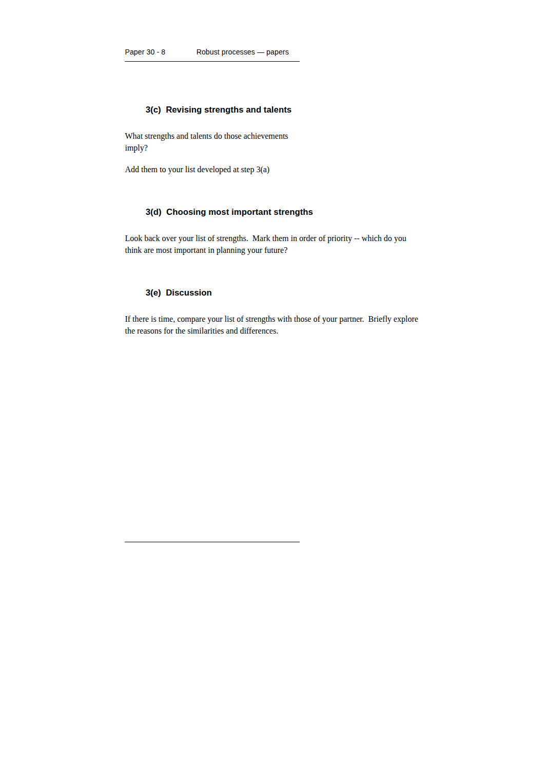Paper 30 - 8 Robust processes — papers
3(c) Revising strengths and talents
What strengths and talents do those achieve­ments imply?
Add them to your list developed at step 3(a)
3(d) Choosing most important strengths
Look back over your list of strengths. Mark them in order of priority -- which do you think are most important in planning your future?
3(e) Discussion
If there is time, compare your list of strengths with those of your partner. Briefly explore the reasons for the similarities and differences.